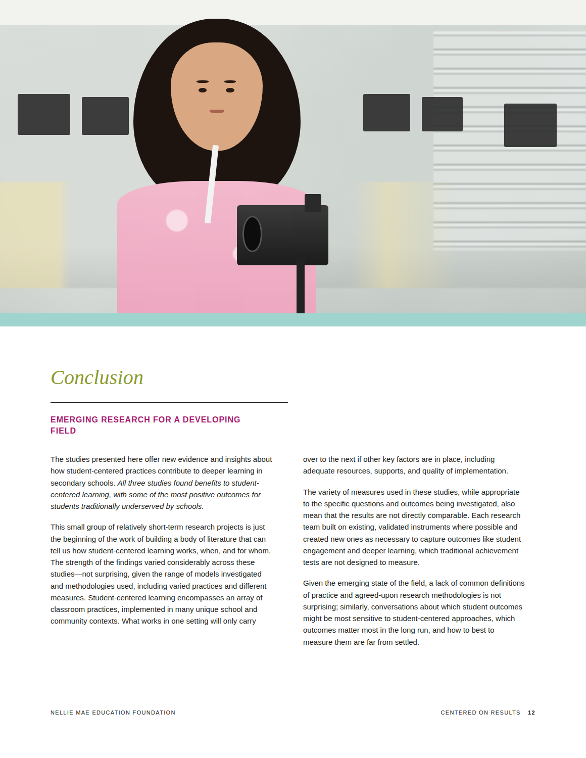Conclusion
Emerging Research for a Developing Field
The studies presented here offer new evidence and insights about how student-centered practices contribute to deeper learning in secondary schools. All three studies found benefits to student-centered learning, with some of the most positive outcomes for students traditionally underserved by schools.
This small group of relatively short-term research projects is just the beginning of the work of building a body of literature that can tell us how student-centered learning works, when, and for whom. The strength of the findings varied considerably across these studies—not surprising, given the range of models investigated and methodologies used, including varied practices and different measures. Student-centered learning encompasses an array of classroom practices, implemented in many unique school and community contexts. What works in one setting will only carry over to the next if other key factors are in place, including adequate resources, supports, and quality of implementation.
The variety of measures used in these studies, while appropriate to the specific questions and outcomes being investigated, also mean that the results are not directly comparable. Each research team built on existing, validated instruments where possible and created new ones as necessary to capture outcomes like student engagement and deeper learning, which traditional achievement tests are not designed to measure.
Given the emerging state of the field, a lack of common definitions of practice and agreed-upon research methodologies is not surprising; similarly, conversations about which student outcomes might be most sensitive to student-centered approaches, which outcomes matter most in the long run, and how to best to measure them are far from settled.
Nellie Mae Education Foundation
Centered on Results 12